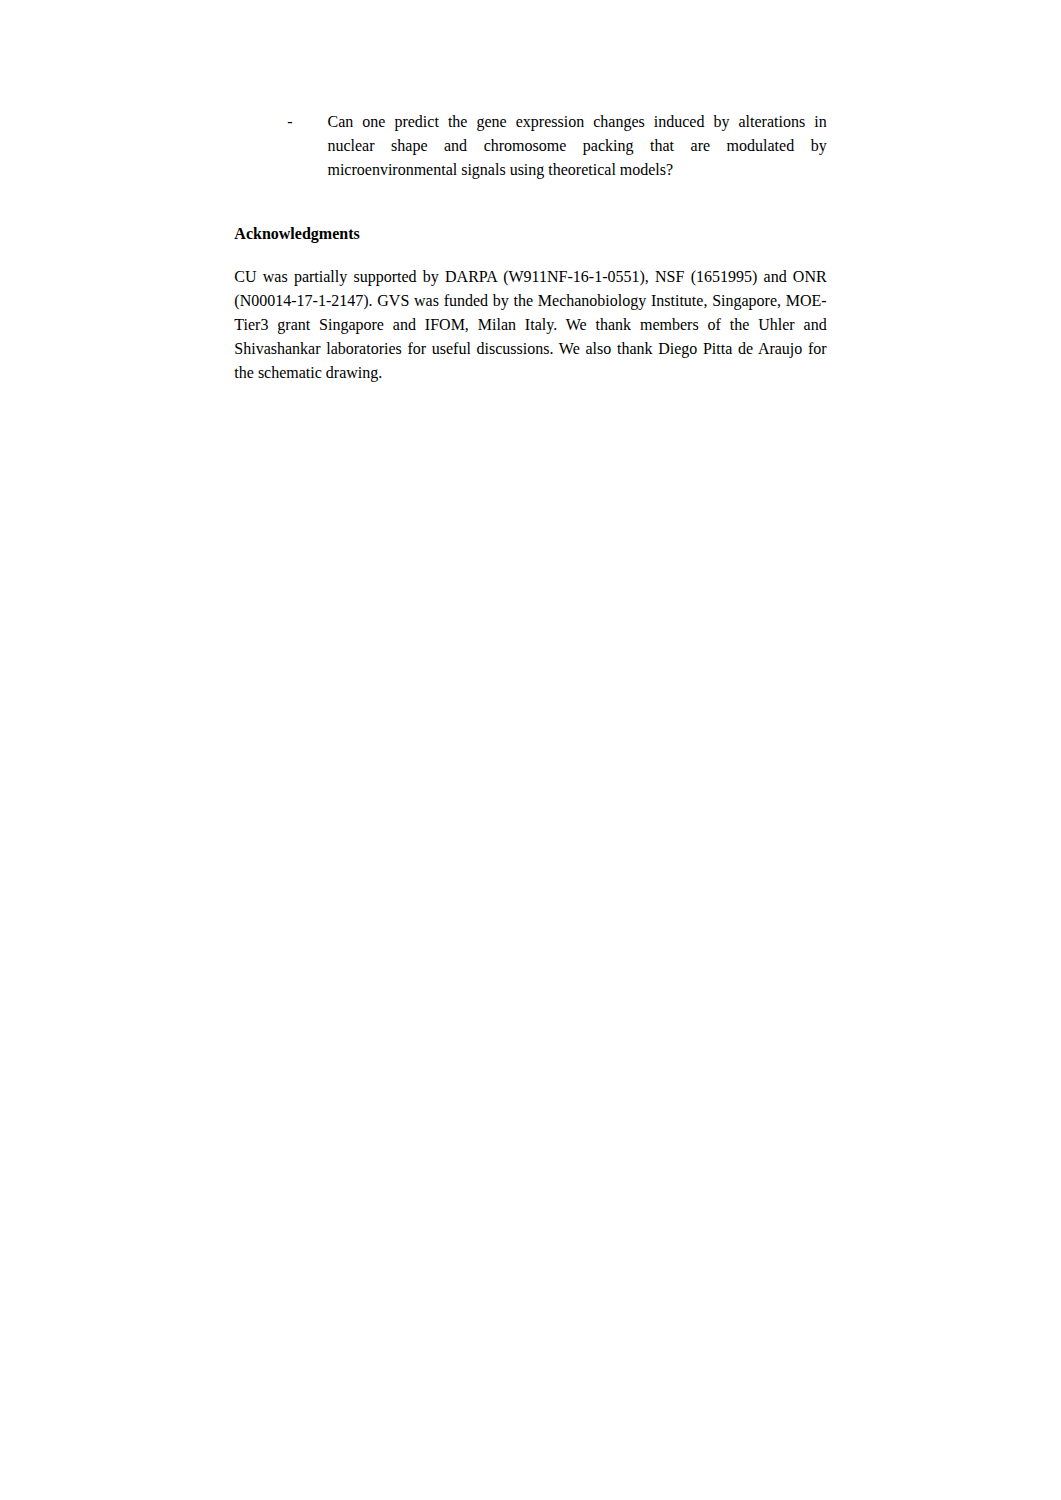Can one predict the gene expression changes induced by alterations in nuclear shape and chromosome packing that are modulated by microenvironmental signals using theoretical models?
Acknowledgments
CU was partially supported by DARPA (W911NF-16-1-0551), NSF (1651995) and ONR (N00014-17-1-2147). GVS was funded by the Mechanobiology Institute, Singapore, MOE-Tier3 grant Singapore and IFOM, Milan Italy. We thank members of the Uhler and Shivashankar laboratories for useful discussions. We also thank Diego Pitta de Araujo for the schematic drawing.